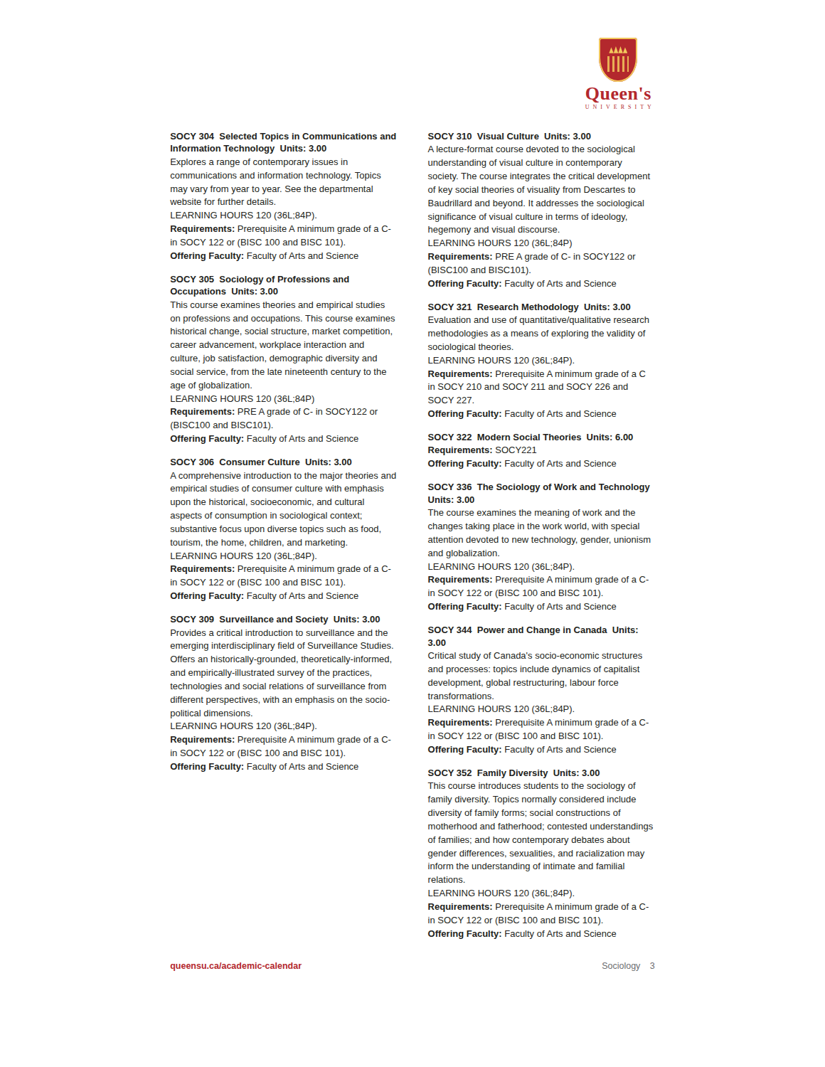Queen's
University
SOCY 304 Selected Topics in Communications and Information Technology Units: 3.00
Explores a range of contemporary issues in communications and information technology. Topics may vary from year to year. See the departmental website for further details.
LEARNING HOURS 120 (36L;84P).
Requirements: Prerequisite A minimum grade of a C- in SOCY 122 or (BISC 100 and BISC 101).
Offering Faculty: Faculty of Arts and Science
SOCY 305 Sociology of Professions and Occupations Units: 3.00
This course examines theories and empirical studies on professions and occupations. This course examines historical change, social structure, market competition, career advancement, workplace interaction and culture, job satisfaction, demographic diversity and social service, from the late nineteenth century to the age of globalization.
LEARNING HOURS 120 (36L;84P)
Requirements: PRE A grade of C- in SOCY122 or (BISC100 and BISC101).
Offering Faculty: Faculty of Arts and Science
SOCY 306 Consumer Culture Units: 3.00
A comprehensive introduction to the major theories and empirical studies of consumer culture with emphasis upon the historical, socioeconomic, and cultural aspects of consumption in sociological context; substantive focus upon diverse topics such as food, tourism, the home, children, and marketing.
LEARNING HOURS 120 (36L;84P).
Requirements: Prerequisite A minimum grade of a C- in SOCY 122 or (BISC 100 and BISC 101).
Offering Faculty: Faculty of Arts and Science
SOCY 309 Surveillance and Society Units: 3.00
Provides a critical introduction to surveillance and the emerging interdisciplinary field of Surveillance Studies. Offers an historically-grounded, theoretically-informed, and empirically-illustrated survey of the practices, technologies and social relations of surveillance from different perspectives, with an emphasis on the socio-political dimensions.
LEARNING HOURS 120 (36L;84P).
Requirements: Prerequisite A minimum grade of a C- in SOCY 122 or (BISC 100 and BISC 101).
Offering Faculty: Faculty of Arts and Science
SOCY 310 Visual Culture Units: 3.00
A lecture-format course devoted to the sociological understanding of visual culture in contemporary society. The course integrates the critical development of key social theories of visuality from Descartes to Baudrillard and beyond. It addresses the sociological significance of visual culture in terms of ideology, hegemony and visual discourse.
LEARNING HOURS 120 (36L;84P)
Requirements: PRE A grade of C- in SOCY122 or (BISC100 and BISC101).
Offering Faculty: Faculty of Arts and Science
SOCY 321 Research Methodology Units: 3.00
Evaluation and use of quantitative/qualitative research methodologies as a means of exploring the validity of sociological theories.
LEARNING HOURS 120 (36L;84P).
Requirements: Prerequisite A minimum grade of a C in SOCY 210 and SOCY 211 and SOCY 226 and SOCY 227.
Offering Faculty: Faculty of Arts and Science
SOCY 322 Modern Social Theories Units: 6.00
Requirements: SOCY221
Offering Faculty: Faculty of Arts and Science
SOCY 336 The Sociology of Work and Technology Units: 3.00
The course examines the meaning of work and the changes taking place in the work world, with special attention devoted to new technology, gender, unionism and globalization.
LEARNING HOURS 120 (36L;84P).
Requirements: Prerequisite A minimum grade of a C- in SOCY 122 or (BISC 100 and BISC 101).
Offering Faculty: Faculty of Arts and Science
SOCY 344 Power and Change in Canada Units: 3.00
Critical study of Canada's socio-economic structures and processes: topics include dynamics of capitalist development, global restructuring, labour force transformations.
LEARNING HOURS 120 (36L;84P).
Requirements: Prerequisite A minimum grade of a C- in SOCY 122 or (BISC 100 and BISC 101).
Offering Faculty: Faculty of Arts and Science
SOCY 352 Family Diversity Units: 3.00
This course introduces students to the sociology of family diversity. Topics normally considered include diversity of family forms; social constructions of motherhood and fatherhood; contested understandings of families; and how contemporary debates about gender differences, sexualities, and racialization may inform the understanding of intimate and familial relations.
LEARNING HOURS 120 (36L;84P).
Requirements: Prerequisite A minimum grade of a C- in SOCY 122 or (BISC 100 and BISC 101).
Offering Faculty: Faculty of Arts and Science
queensu.ca/academic-calendar
Sociology 3